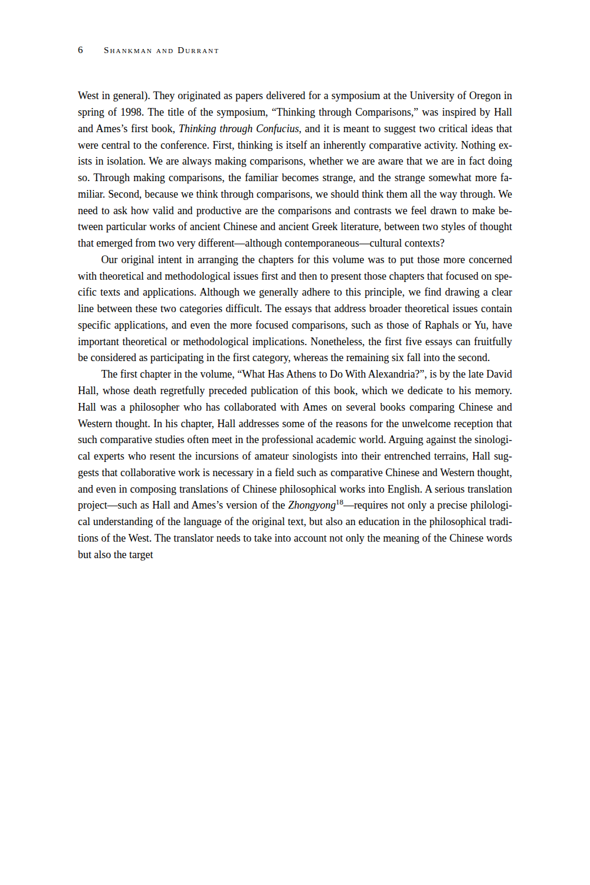6 Shankman and Durrant
West in general). They originated as papers delivered for a symposium at the University of Oregon in spring of 1998. The title of the symposium, “Thinking through Comparisons,” was inspired by Hall and Ames’s first book, Thinking through Confucius, and it is meant to suggest two critical ideas that were central to the conference. First, thinking is itself an inherently comparative activity. Nothing exists in isolation. We are always making comparisons, whether we are aware that we are in fact doing so. Through making comparisons, the familiar becomes strange, and the strange somewhat more familiar. Second, because we think through comparisons, we should think them all the way through. We need to ask how valid and productive are the comparisons and contrasts we feel drawn to make between particular works of ancient Chinese and ancient Greek literature, between two styles of thought that emerged from two very different—although contemporaneous—cultural contexts?
Our original intent in arranging the chapters for this volume was to put those more concerned with theoretical and methodological issues first and then to present those chapters that focused on specific texts and applications. Although we generally adhere to this principle, we find drawing a clear line between these two categories difficult. The essays that address broader theoretical issues contain specific applications, and even the more focused comparisons, such as those of Raphals or Yu, have important theoretical or methodological implications. Nonetheless, the first five essays can fruitfully be considered as participating in the first category, whereas the remaining six fall into the second.
The first chapter in the volume, “What Has Athens to Do With Alexandria?”, is by the late David Hall, whose death regretfully preceded publication of this book, which we dedicate to his memory. Hall was a philosopher who has collaborated with Ames on several books comparing Chinese and Western thought. In his chapter, Hall addresses some of the reasons for the unwelcome reception that such comparative studies often meet in the professional academic world. Arguing against the sinological experts who resent the incursions of amateur sinologists into their entrenched terrains, Hall suggests that collaborative work is necessary in a field such as comparative Chinese and Western thought, and even in composing translations of Chinese philosophical works into English. A serious translation project—such as Hall and Ames’s version of the Zhongyong18—requires not only a precise philological understanding of the language of the original text, but also an education in the philosophical traditions of the West. The translator needs to take into account not only the meaning of the Chinese words but also the target